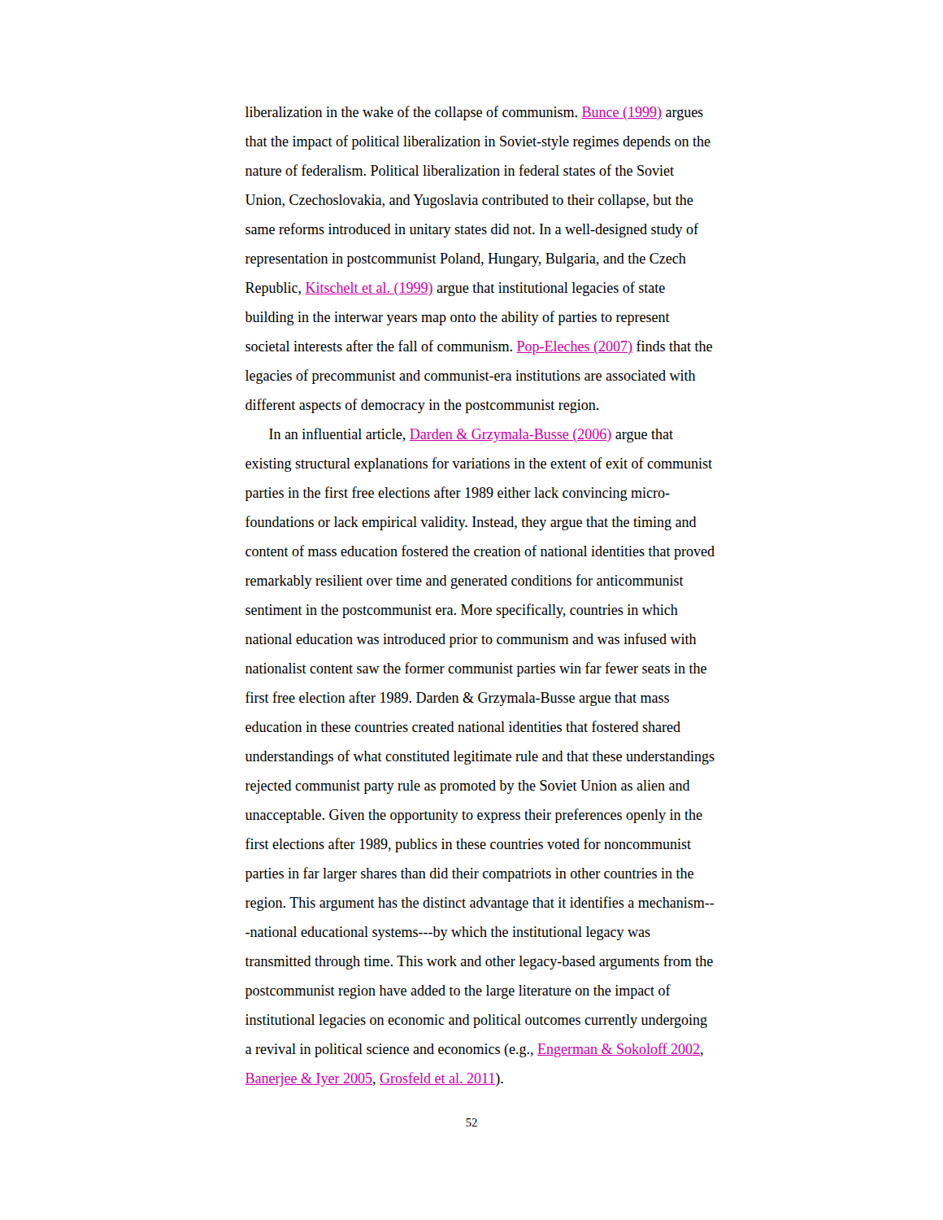liberalization in the wake of the collapse of communism. Bunce (1999) argues that the impact of political liberalization in Soviet-style regimes depends on the nature of federalism. Political liberalization in federal states of the Soviet Union, Czechoslovakia, and Yugoslavia contributed to their collapse, but the same reforms introduced in unitary states did not. In a well-designed study of representation in postcommunist Poland, Hungary, Bulgaria, and the Czech Republic, Kitschelt et al. (1999) argue that institutional legacies of state building in the interwar years map onto the ability of parties to represent societal interests after the fall of communism. Pop-Eleches (2007) finds that the legacies of precommunist and communist-era institutions are associated with different aspects of democracy in the postcommunist region.
In an influential article, Darden & Grzymala-Busse (2006) argue that existing structural explanations for variations in the extent of exit of communist parties in the first free elections after 1989 either lack convincing micro-foundations or lack empirical validity. Instead, they argue that the timing and content of mass education fostered the creation of national identities that proved remarkably resilient over time and generated conditions for anticommunist sentiment in the postcommunist era. More specifically, countries in which national education was introduced prior to communism and was infused with nationalist content saw the former communist parties win far fewer seats in the first free election after 1989. Darden & Grzymala-Busse argue that mass education in these countries created national identities that fostered shared understandings of what constituted legitimate rule and that these understandings rejected communist party rule as promoted by the Soviet Union as alien and unacceptable. Given the opportunity to express their preferences openly in the first elections after 1989, publics in these countries voted for noncommunist parties in far larger shares than did their compatriots in other countries in the region. This argument has the distinct advantage that it identifies a mechanism---national educational systems---by which the institutional legacy was transmitted through time. This work and other legacy-based arguments from the postcommunist region have added to the large literature on the impact of institutional legacies on economic and political outcomes currently undergoing a revival in political science and economics (e.g., Engerman & Sokoloff 2002, Banerjee & Iyer 2005, Grosfeld et al. 2011).
52